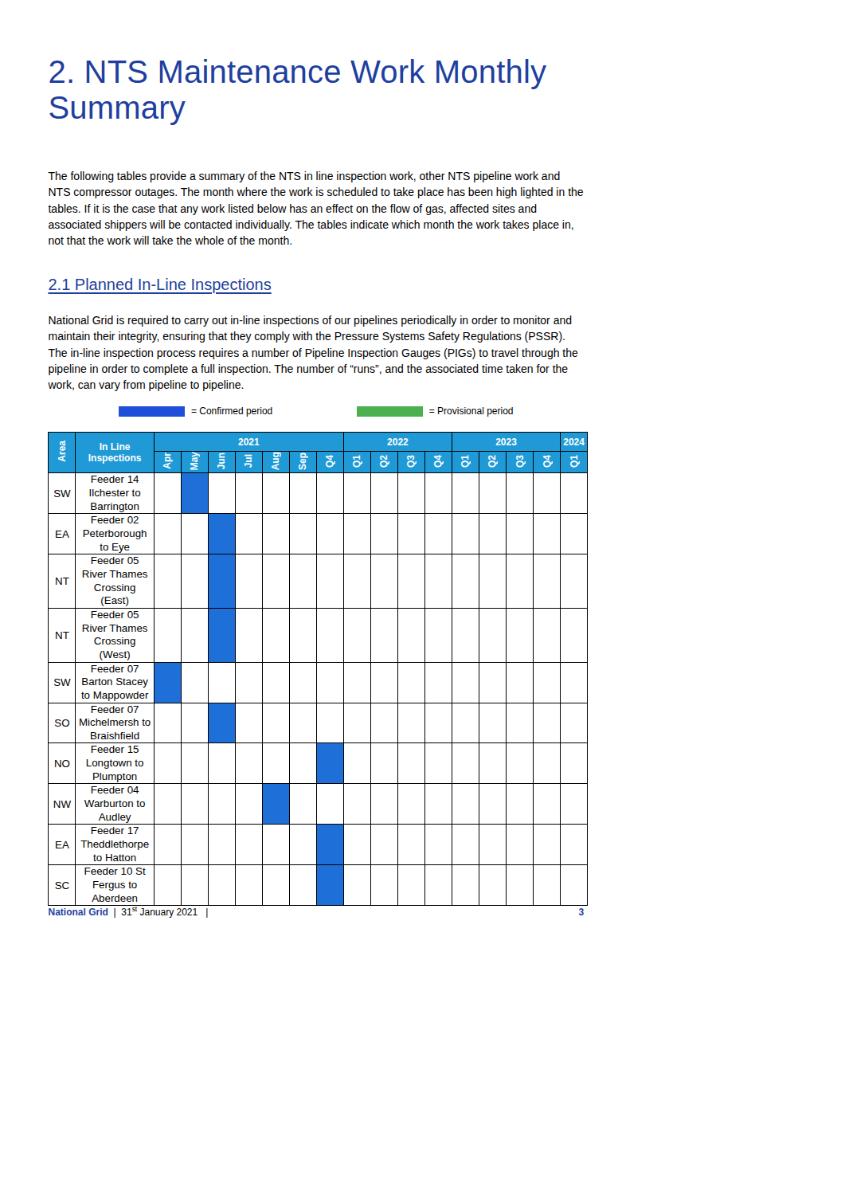2. NTS Maintenance Work Monthly Summary
The following tables provide a summary of the NTS in line inspection work, other NTS pipeline work and NTS compressor outages. The month where the work is scheduled to take place has been high lighted in the tables. If it is the case that any work listed below has an effect on the flow of gas, affected sites and associated shippers will be contacted individually. The tables indicate which month the work takes place in, not that the work will take the whole of the month.
2.1 Planned In-Line Inspections
National Grid is required to carry out in-line inspections of our pipelines periodically in order to monitor and maintain their integrity, ensuring that they comply with the Pressure Systems Safety Regulations (PSSR). The in-line inspection process requires a number of Pipeline Inspection Gauges (PIGs) to travel through the pipeline in order to complete a full inspection. The number of “runs”, and the associated time taken for the work, can vary from pipeline to pipeline.
= Confirmed period = Provisional period
| Area | In Line Inspections | 2021 | 2022 | 2023 | 2024 |
| --- | --- | --- | --- | --- | --- |
| Apr | May | Jun | Jul | Aug | Sep | Q4 | Q1 | Q2 | Q3 | Q4 | Q1 | Q2 | Q3 | Q4 | Q1 |
| SW | Feeder 14 Ilchester to Barrington | | | | | | | | | | | | | | | | |
| EA | Feeder 02 Peterborough to Eye | | | | | | | | | | | | | | | | |
| NT | Feeder 05 River Thames Crossing (East) | | | | | | | | | | | | | | | | |
| NT | Feeder 05 River Thames Crossing (West) | | | | | | | | | | | | | | | | |
| SW | Feeder 07 Barton Stacey to Mappowder | | | | | | | | | | | | | | | | |
| SO | Feeder 07 Michelmersh to Braishfield | | | | | | | | | | | | | | | | |
| NO | Feeder 15 Longtown to Plumpton | | | | | | | | | | | | | | | | |
| NW | Feeder 04 Warburton to Audley | | | | | | | | | | | | | | | | |
| EA | Feeder 17 Theddlethorpe to Hatton | | | | | | | | | | | | | | | | |
| SC | Feeder 10 St Fergus to Aberdeen | | | | | | | | | | | | | | | | |
National Grid | 31st January 2021 |
3